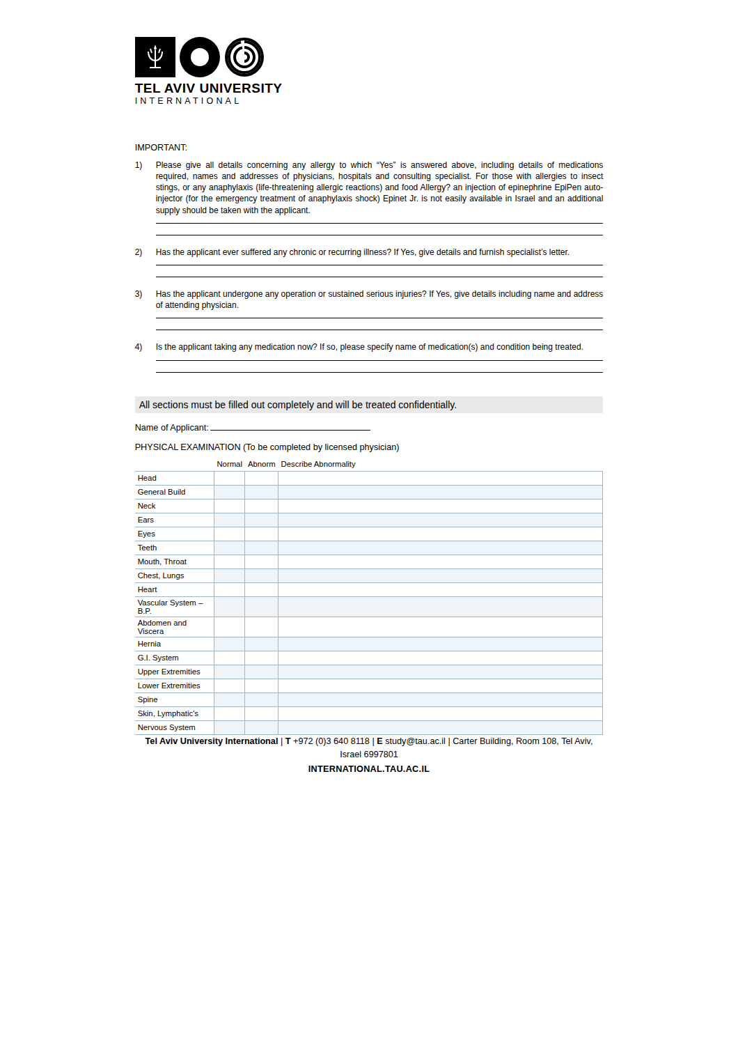TEL AVIV UNIVERSITY
INTERNATIONAL
IMPORTANT:
1)
Please give all details concerning any allergy to which “Yes” is answered above, including details of medications required, names and addresses of physicians, hospitals and consulting specialist. For those with allergies to insect stings, or any anaphylaxis (life-threatening allergic reactions) and food Allergy? an injection of epinephrine EpiPen auto-injector (for the emergency treatment of anaphylaxis shock) Epinet Jr. is not easily available in Israel and an additional supply should be taken with the applicant.
2)
Has the applicant ever suffered any chronic or recurring illness? If Yes, give details and furnish specialist’s letter.
3)
Has the applicant undergone any operation or sustained serious injuries? If Yes, give details including name and address of attending physician.
4)
Is the applicant taking any medication now? If so, please specify name of medication(s) and condition being treated.
All sections must be filled out completely and will be treated confidentially.
Name of Applicant:
PHYSICAL EXAMINATION (To be completed by licensed physician)
| | Normal | Abnorm | Describe Abnormality |
| --- | --- | --- | --- |
| Head | | | |
| General Build | | | |
| Neck | | | |
| Ears | | | |
| Eyes | | | |
| Teeth | | | |
| Mouth, Throat | | | |
| Chest, Lungs | | | |
| Heart | | | |
| Vascular System – B.P. | | | |
| Abdomen and Viscera | | | |
| Hernia | | | |
| G.I. System | | | |
| Upper Extremities | | | |
| Lower Extremities | | | |
| Spine | | | |
| Skin, Lymphatic's | | | |
| Nervous System | | | |
Tel Aviv University International | T +972 (0)3 640 8118 | E study@tau.ac.il | Carter Building, Room 108, Tel Aviv, Israel 6997801
INTERNATIONAL.TAU.AC.IL